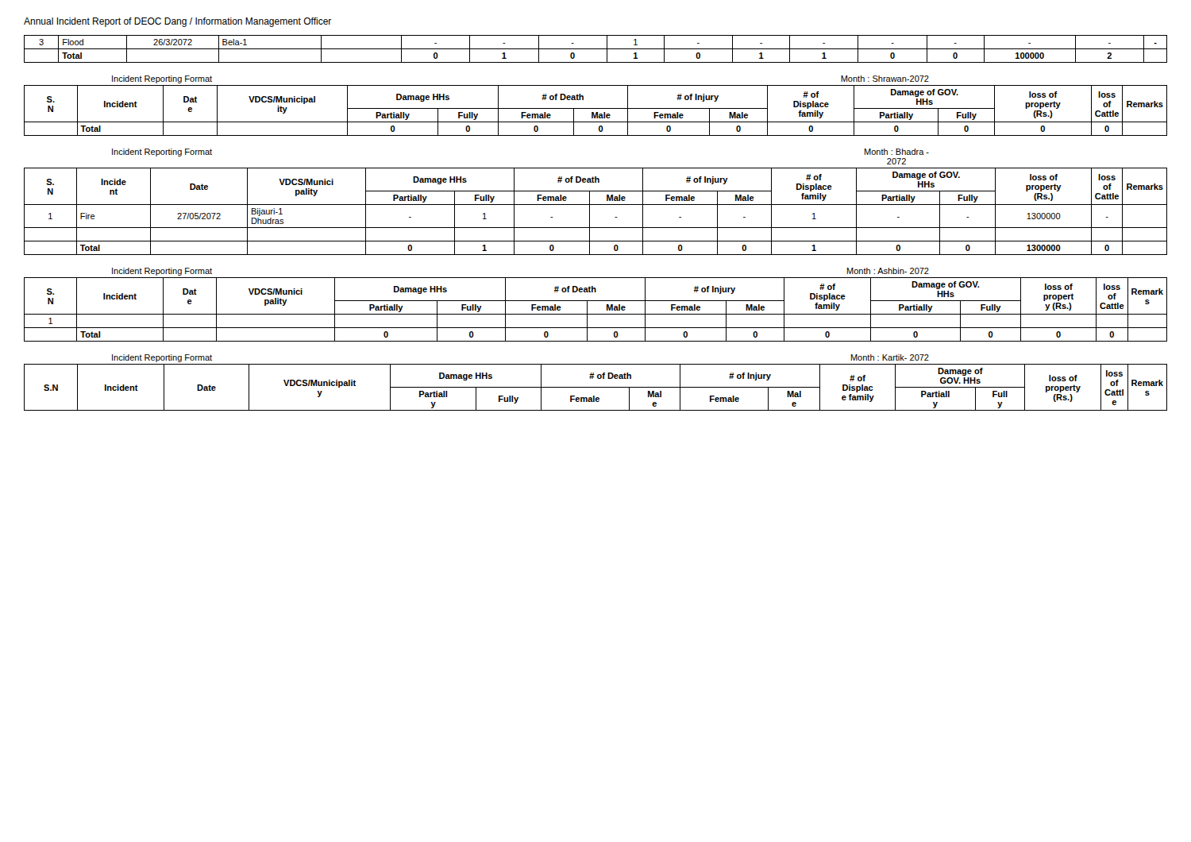Annual Incident Report of DEOC Dang / Information Management Officer
| 3 | Flood | 26/3/2072 | Bela-1 | | - | - | - | 1 | - | - | - | - | - | - | - | - |
| | Total | | | | 0 | 1 | 0 | 1 | 0 | 1 | 1 | 0 | 0 | 100000 | 2 | |
Incident Reporting Format Month : Shrawan-2072
| S. N | Incident | Dat e | VDCS/Municipal ity | Damage HHs | # of Death | # of Injury | # of Displace family | Damage of GOV. HHs | loss of property (Rs.) | loss of Cattle | Remarks |
| --- | --- | --- | --- | --- | --- | --- | --- | --- | --- | --- | --- |
| Partially | Fully | Female | Male | Female | Male | Partially | Fully |
| | Total | | | 0 | 0 | 0 | 0 | 0 | 0 | 0 | 0 | 0 | 0 | 0 | |
Incident Reporting Format Month : Bhadra -
2072
| S. N | Incide nt | Date | VDCS/Munici pality | Damage HHs | # of Death | # of Injury | # of Displace family | Damage of GOV. HHs | loss of property (Rs.) | loss of Cattle | Remarks |
| --- | --- | --- | --- | --- | --- | --- | --- | --- | --- | --- | --- |
| Partially | Fully | Female | Male | Female | Male | Partially | Fully |
| 1 | Fire | 27/05/2072 | Bijauri-1 Dhudras | - | 1 | - | - | - | - | 1 | - | - | 1300000 | - | |
| | Total | | | 0 | 1 | 0 | 0 | 0 | 0 | 1 | 0 | 0 | 1300000 | 0 | |
Incident Reporting Format Month : Ashbin- 2072
| S. N | Incident | Dat e | VDCS/Munici pality | Damage HHs | # of Death | # of Injury | # of Displace family | Damage of GOV. HHs | loss of propert y (Rs.) | loss of Cattle | Remark s |
| --- | --- | --- | --- | --- | --- | --- | --- | --- | --- | --- | --- |
| Partially | Fully | Female | Male | Female | Male | Partially | Fully |
| 1 | | | | | | | | | | | | | | | |
| | Total | | | 0 | 0 | 0 | 0 | 0 | 0 | 0 | 0 | 0 | 0 | 0 | |
Incident Reporting Format Month : Kartik- 2072
| S.N | Incident | Date | VDCS/Municipalit y | Damage HHs | # of Death | # of Injury | # of Displac e family | Damage of GOV. HHs | loss of property (Rs.) | loss of Cattl e | Remark s |
| --- | --- | --- | --- | --- | --- | --- | --- | --- | --- | --- | --- |
| Partiall y | Fully | Female | Mal e | Female | Mal e | Partiall y | Full y |